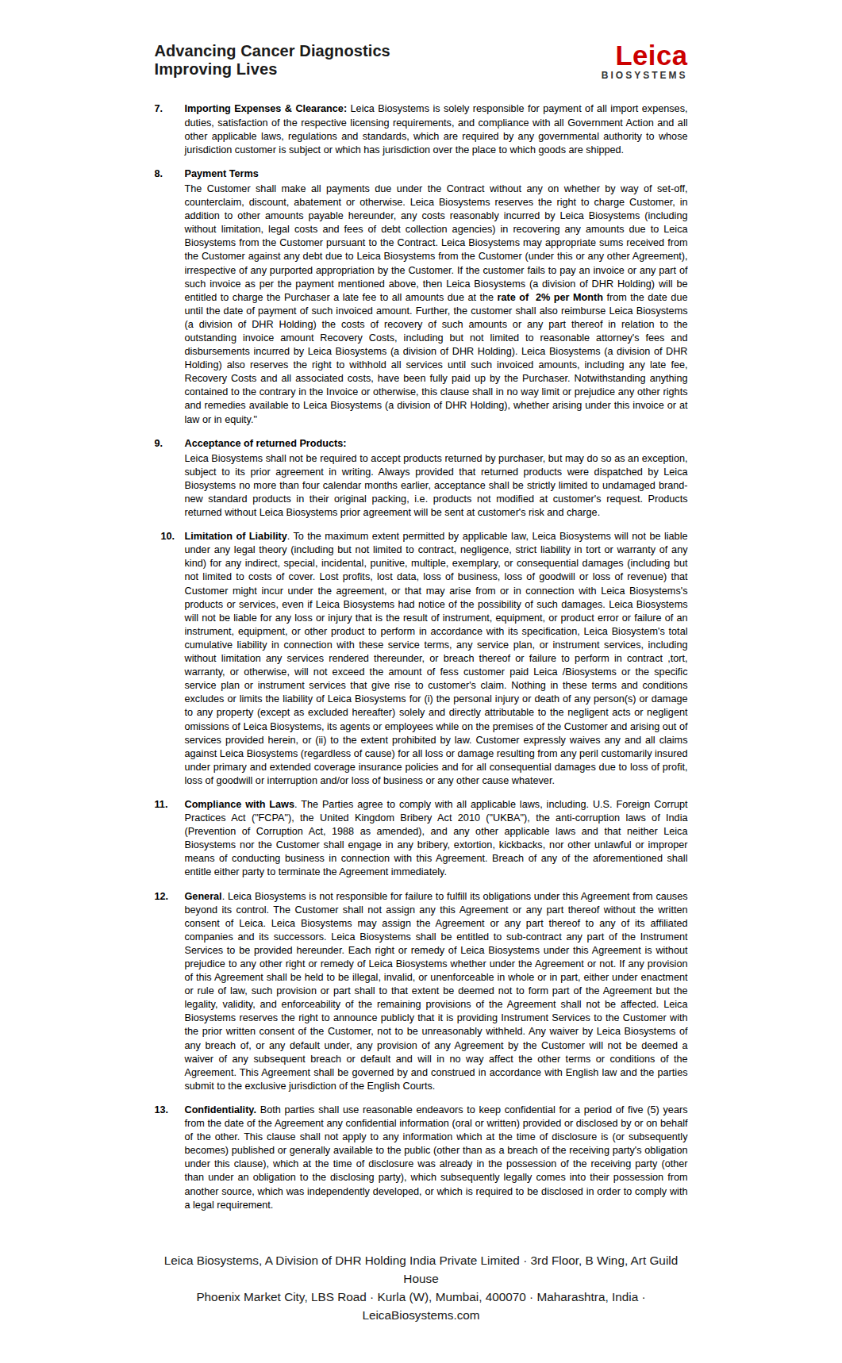Advancing Cancer Diagnostics
Improving Lives
Leica
BIOSYSTEMS
Importing Expenses & Clearance: Leica Biosystems is solely responsible for payment of all import expenses, duties, satisfaction of the respective licensing requirements, and compliance with all Government Action and all other applicable laws, regulations and standards, which are required by any governmental authority to whose jurisdiction customer is subject or which has jurisdiction over the place to which goods are shipped.
Payment Terms
The Customer shall make all payments due under the Contract without any on whether by way of set-off, counterclaim, discount, abatement or otherwise. Leica Biosystems reserves the right to charge Customer, in addition to other amounts payable hereunder, any costs reasonably incurred by Leica Biosystems (including without limitation, legal costs and fees of debt collection agencies) in recovering any amounts due to Leica Biosystems from the Customer pursuant to the Contract. Leica Biosystems may appropriate sums received from the Customer against any debt due to Leica Biosystems from the Customer (under this or any other Agreement), irrespective of any purported appropriation by the Customer. If the customer fails to pay an invoice or any part of such invoice as per the payment mentioned above, then Leica Biosystems (a division of DHR Holding) will be entitled to charge the Purchaser a late fee to all amounts due at the rate of 2% per Month from the date due until the date of payment of such invoiced amount. Further, the customer shall also reimburse Leica Biosystems (a division of DHR Holding) the costs of recovery of such amounts or any part thereof in relation to the outstanding invoice amount Recovery Costs, including but not limited to reasonable attorney's fees and disbursements incurred by Leica Biosystems (a division of DHR Holding). Leica Biosystems (a division of DHR Holding) also reserves the right to withhold all services until such invoiced amounts, including any late fee, Recovery Costs and all associated costs, have been fully paid up by the Purchaser. Notwithstanding anything contained to the contrary in the Invoice or otherwise, this clause shall in no way limit or prejudice any other rights and remedies available to Leica Biosystems (a division of DHR Holding), whether arising under this invoice or at law or in equity."
Acceptance of returned Products:
Leica Biosystems shall not be required to accept products returned by purchaser, but may do so as an exception, subject to its prior agreement in writing. Always provided that returned products were dispatched by Leica Biosystems no more than four calendar months earlier, acceptance shall be strictly limited to undamaged brand- new standard products in their original packing, i.e. products not modified at customer's request. Products returned without Leica Biosystems prior agreement will be sent at customer's risk and charge.
Limitation of Liability. To the maximum extent permitted by applicable law, Leica Biosystems will not be liable under any legal theory (including but not limited to contract, negligence, strict liability in tort or warranty of any kind) for any indirect, special, incidental, punitive, multiple, exemplary, or consequential damages (including but not limited to costs of cover. Lost profits, lost data, loss of business, loss of goodwill or loss of revenue) that Customer might incur under the agreement, or that may arise from or in connection with Leica Biosystems's products or services, even if Leica Biosystems had notice of the possibility of such damages. Leica Biosystems will not be liable for any loss or injury that is the result of instrument, equipment, or product error or failure of an instrument, equipment, or other product to perform in accordance with its specification, Leica Biosystem's total cumulative liability in connection with these service terms, any service plan, or instrument services, including without limitation any services rendered thereunder, or breach thereof or failure to perform in contract ,tort, warranty, or otherwise, will not exceed the amount of fess customer paid Leica /Biosystems or the specific service plan or instrument services that give rise to customer's claim. Nothing in these terms and conditions excludes or limits the liability of Leica Biosystems for (i) the personal injury or death of any person(s) or damage to any property (except as excluded hereafter) solely and directly attributable to the negligent acts or negligent omissions of Leica Biosystems, its agents or employees while on the premises of the Customer and arising out of services provided herein, or (ii) to the extent prohibited by law. Customer expressly waives any and all claims against Leica Biosystems (regardless of cause) for all loss or damage resulting from any peril customarily insured under primary and extended coverage insurance policies and for all consequential damages due to loss of profit, loss of goodwill or interruption and/or loss of business or any other cause whatever.
Compliance with Laws. The Parties agree to comply with all applicable laws, including. U.S. Foreign Corrupt Practices Act ("FCPA"), the United Kingdom Bribery Act 2010 ("UKBA"), the anti-corruption laws of India (Prevention of Corruption Act, 1988 as amended), and any other applicable laws and that neither Leica Biosystems nor the Customer shall engage in any bribery, extortion, kickbacks, nor other unlawful or improper means of conducting business in connection with this Agreement. Breach of any of the aforementioned shall entitle either party to terminate the Agreement immediately.
General. Leica Biosystems is not responsible for failure to fulfill its obligations under this Agreement from causes beyond its control. The Customer shall not assign any this Agreement or any part thereof without the written consent of Leica. Leica Biosystems may assign the Agreement or any part thereof to any of its affiliated companies and its successors. Leica Biosystems shall be entitled to sub-contract any part of the Instrument Services to be provided hereunder. Each right or remedy of Leica Biosystems under this Agreement is without prejudice to any other right or remedy of Leica Biosystems whether under the Agreement or not. If any provision of this Agreement shall be held to be illegal, invalid, or unenforceable in whole or in part, either under enactment or rule of law, such provision or part shall to that extent be deemed not to form part of the Agreement but the legality, validity, and enforceability of the remaining provisions of the Agreement shall not be affected. Leica Biosystems reserves the right to announce publicly that it is providing Instrument Services to the Customer with the prior written consent of the Customer, not to be unreasonably withheld. Any waiver by Leica Biosystems of any breach of, or any default under, any provision of any Agreement by the Customer will not be deemed a waiver of any subsequent breach or default and will in no way affect the other terms or conditions of the Agreement. This Agreement shall be governed by and construed in accordance with English law and the parties submit to the exclusive jurisdiction of the English Courts.
Confidentiality. Both parties shall use reasonable endeavors to keep confidential for a period of five (5) years from the date of the Agreement any confidential information (oral or written) provided or disclosed by or on behalf of the other. This clause shall not apply to any information which at the time of disclosure is (or subsequently becomes) published or generally available to the public (other than as a breach of the receiving party's obligation under this clause), which at the time of disclosure was already in the possession of the receiving party (other than under an obligation to the disclosing party), which subsequently legally comes into their possession from another source, which was independently developed, or which is required to be disclosed in order to comply with a legal requirement.
Leica Biosystems, A Division of DHR Holding India Private Limited · 3rd Floor, B Wing, Art Guild House
Phoenix Market City, LBS Road · Kurla (W), Mumbai, 400070 · Maharashtra, India · LeicaBiosystems.com